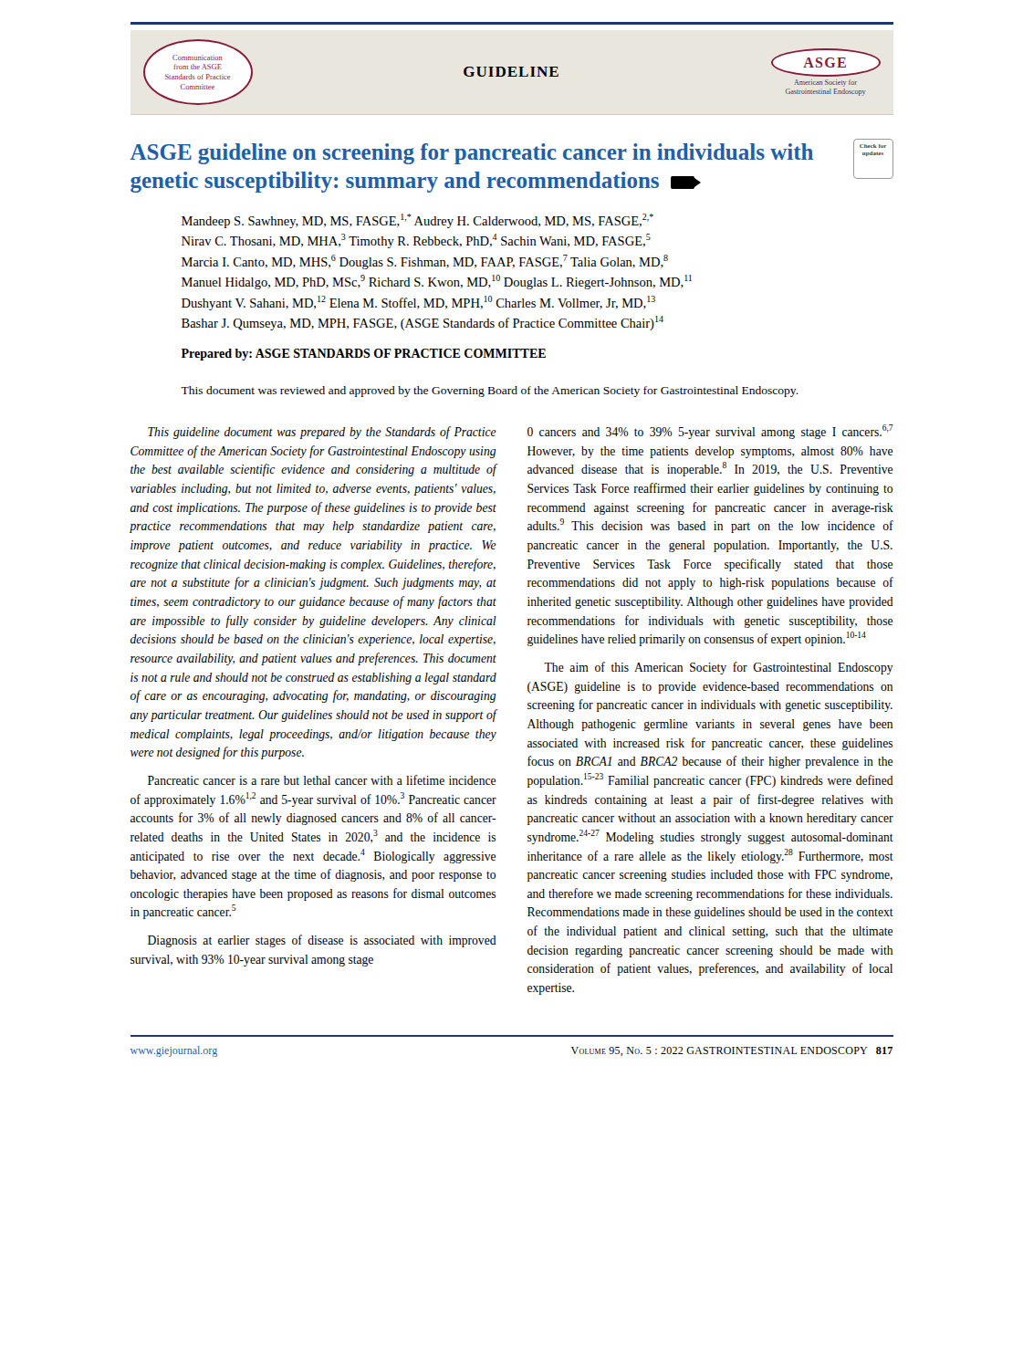Communication
from the ASGE
Standards of Practice
Committee
GUIDELINE
ASGE
American Society for
Gastrointestinal Endoscopy
Check for
updates ASGE guideline on screening for pancreatic cancer in individuals with genetic susceptibility: summary and recommendations
Mandeep S. Sawhney, MD, MS, FASGE,1,* Audrey H. Calderwood, MD, MS, FASGE,2,*
Nirav C. Thosani, MD, MHA,3 Timothy R. Rebbeck, PhD,4 Sachin Wani, MD, FASGE,5
Marcia I. Canto, MD, MHS,6 Douglas S. Fishman, MD, FAAP, FASGE,7 Talia Golan, MD,8
Manuel Hidalgo, MD, PhD, MSc,9 Richard S. Kwon, MD,10 Douglas L. Riegert-Johnson, MD,11
Dushyant V. Sahani, MD,12 Elena M. Stoffel, MD, MPH,10 Charles M. Vollmer, Jr, MD,13
Bashar J. Qumseya, MD, MPH, FASGE, (ASGE Standards of Practice Committee Chair)14
Prepared by: ASGE STANDARDS OF PRACTICE COMMITTEE
This document was reviewed and approved by the Governing Board of the American Society for Gastrointestinal Endoscopy.
This guideline document was prepared by the Standards of Practice Committee of the American Society for Gastrointestinal Endoscopy using the best available scientific evidence and considering a multitude of variables including, but not limited to, adverse events, patients' values, and cost implications. The purpose of these guidelines is to provide best practice recommendations that may help standardize patient care, improve patient outcomes, and reduce variability in practice. We recognize that clinical decision-making is complex. Guidelines, therefore, are not a substitute for a clinician's judgment. Such judgments may, at times, seem contradictory to our guidance because of many factors that are impossible to fully consider by guideline developers. Any clinical decisions should be based on the clinician's experience, local expertise, resource availability, and patient values and preferences. This document is not a rule and should not be construed as establishing a legal standard of care or as encouraging, advocating for, mandating, or discouraging any particular treatment. Our guidelines should not be used in support of medical complaints, legal proceedings, and/or litigation because they were not designed for this purpose.
Pancreatic cancer is a rare but lethal cancer with a lifetime incidence of approximately 1.6%1,2 and 5-year survival of 10%.3 Pancreatic cancer accounts for 3% of all newly diagnosed cancers and 8% of all cancer-related deaths in the United States in 2020,3 and the incidence is anticipated to rise over the next decade.4 Biologically aggressive behavior, advanced stage at the time of diagnosis, and poor response to oncologic therapies have been proposed as reasons for dismal outcomes in pancreatic cancer.5
Diagnosis at earlier stages of disease is associated with improved survival, with 93% 10-year survival among stage
0 cancers and 34% to 39% 5-year survival among stage I cancers.6,7 However, by the time patients develop symptoms, almost 80% have advanced disease that is inoperable.8 In 2019, the U.S. Preventive Services Task Force reaffirmed their earlier guidelines by continuing to recommend against screening for pancreatic cancer in average-risk adults.9 This decision was based in part on the low incidence of pancreatic cancer in the general population. Importantly, the U.S. Preventive Services Task Force specifically stated that those recommendations did not apply to high-risk populations because of inherited genetic susceptibility. Although other guidelines have provided recommendations for individuals with genetic susceptibility, those guidelines have relied primarily on consensus of expert opinion.10-14
The aim of this American Society for Gastrointestinal Endoscopy (ASGE) guideline is to provide evidence-based recommendations on screening for pancreatic cancer in individuals with genetic susceptibility. Although pathogenic germline variants in several genes have been associated with increased risk for pancreatic cancer, these guidelines focus on BRCA1 and BRCA2 because of their higher prevalence in the population.15-23 Familial pancreatic cancer (FPC) kindreds were defined as kindreds containing at least a pair of first-degree relatives with pancreatic cancer without an association with a known hereditary cancer syndrome.24-27 Modeling studies strongly suggest autosomal-dominant inheritance of a rare allele as the likely etiology.28 Furthermore, most pancreatic cancer screening studies included those with FPC syndrome, and therefore we made screening recommendations for these individuals. Recommendations made in these guidelines should be used in the context of the individual patient and clinical setting, such that the ultimate decision regarding pancreatic cancer screening should be made with consideration of patient values, preferences, and availability of local expertise.
www.giejournal.org
Volume 95, No. 5 : 2022 GASTROINTESTINAL ENDOSCOPY 817